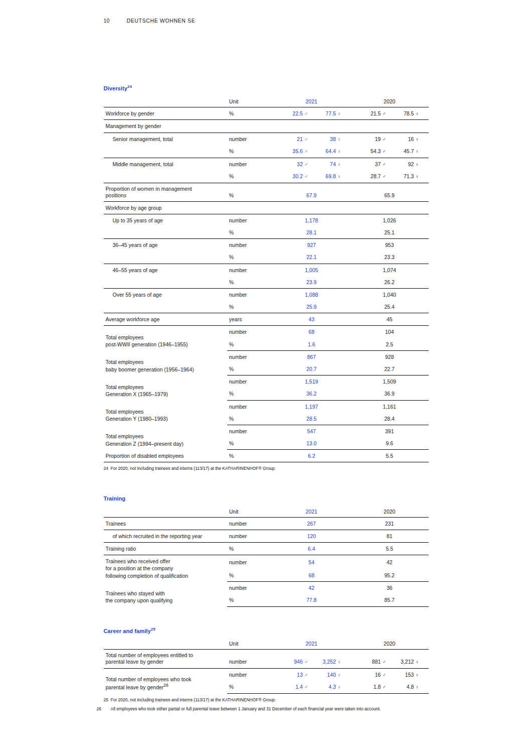10 DEUTSCHE WOHNEN SE
Diversity24
| | Unit | 2021 | 2020 |
| --- | --- | --- | --- |
| Workforce by gender | % | 22.5 ♂ 77.5 ♀ | 21.5 ♂ 78.5 ♀ |
| Management by gender | | | |
| Senior management, total | number | 21 ♂ 38 ♀ | 19 ♂ 16 ♀ |
| | % | 35.6 ♂ 64.4 ♀ | 54.3 ♂ 45.7 ♀ |
| Middle management, total | number | 32 ♂ 74 ♀ | 37 ♂ 92 ♀ |
| | % | 30.2 ♂ 69.8 ♀ | 28.7 ♂ 71.3 ♀ |
| Proportion of women in management positions | % | 67.9 | 65.9 |
| Workforce by age group | | | |
| Up to 35 years of age | number | 1,178 | 1,026 |
| | % | 28.1 | 25.1 |
| 36–45 years of age | number | 927 | 953 |
| | % | 22.1 | 23.3 |
| 46–55 years of age | number | 1,005 | 1,074 |
| | % | 23.9 | 26.2 |
| Over 55 years of age | number | 1,088 | 1,040 |
| | % | 25.9 | 25.4 |
| Average workforce age | years | 43 | 45 |
| Total employees post-WWII generation (1946–1955) | number | 68 | 104 |
| % | 1.6 | 2.5 |
| Total employees baby boomer generation (1956–1964) | number | 867 | 928 |
| % | 20.7 | 22.7 |
| Total employees Generation X (1965–1979) | number | 1,519 | 1,509 |
| % | 36.2 | 36.9 |
| Total employees Generation Y (1980–1993) | number | 1,197 | 1,161 |
| % | 28.5 | 28.4 |
| Total employees Generation Z (1994–present day) | number | 547 | 391 |
| % | 13.0 | 9.6 |
| Proportion of disabled employees | % | 6.2 | 5.5 |
24 For 2020, not including trainees and interns (113/17) at the KATHARINENHOF® Group.
Training
| | Unit | 2021 | 2020 |
| --- | --- | --- | --- |
| Trainees | number | 267 | 231 |
| of which recruited in the reporting year | number | 120 | 81 |
| Training ratio | % | 6.4 | 5.5 |
| Trainees who received offer for a position at the company following completion of qualification | number | 54 | 42 |
| % | 68 | 95.2 |
| Trainees who stayed with the company upon qualifying | number | 42 | 36 |
| % | 77.8 | 85.7 |
Career and family25
| | Unit | 2021 | 2020 |
| --- | --- | --- | --- |
| Total number of employees entitled to parental leave by gender | number | 946 ♂ 3,252 ♀ | 881 ♂ 3,212 ♀ |
| Total number of employees who took parental leave by gender 26 | number | 13 ♂ 140 ♀ | 16 ♂ 153 ♀ |
| % | 1.4 ♂ 4.3 ♀ | 1.8 ♂ 4.8 ♀ |
25 For 2020, not including trainees and interns (113/17) at the KATHARINENHOF® Group.
26 All employees who took either partial or full parental leave between 1 January and 31 December of each financial year were taken into account.